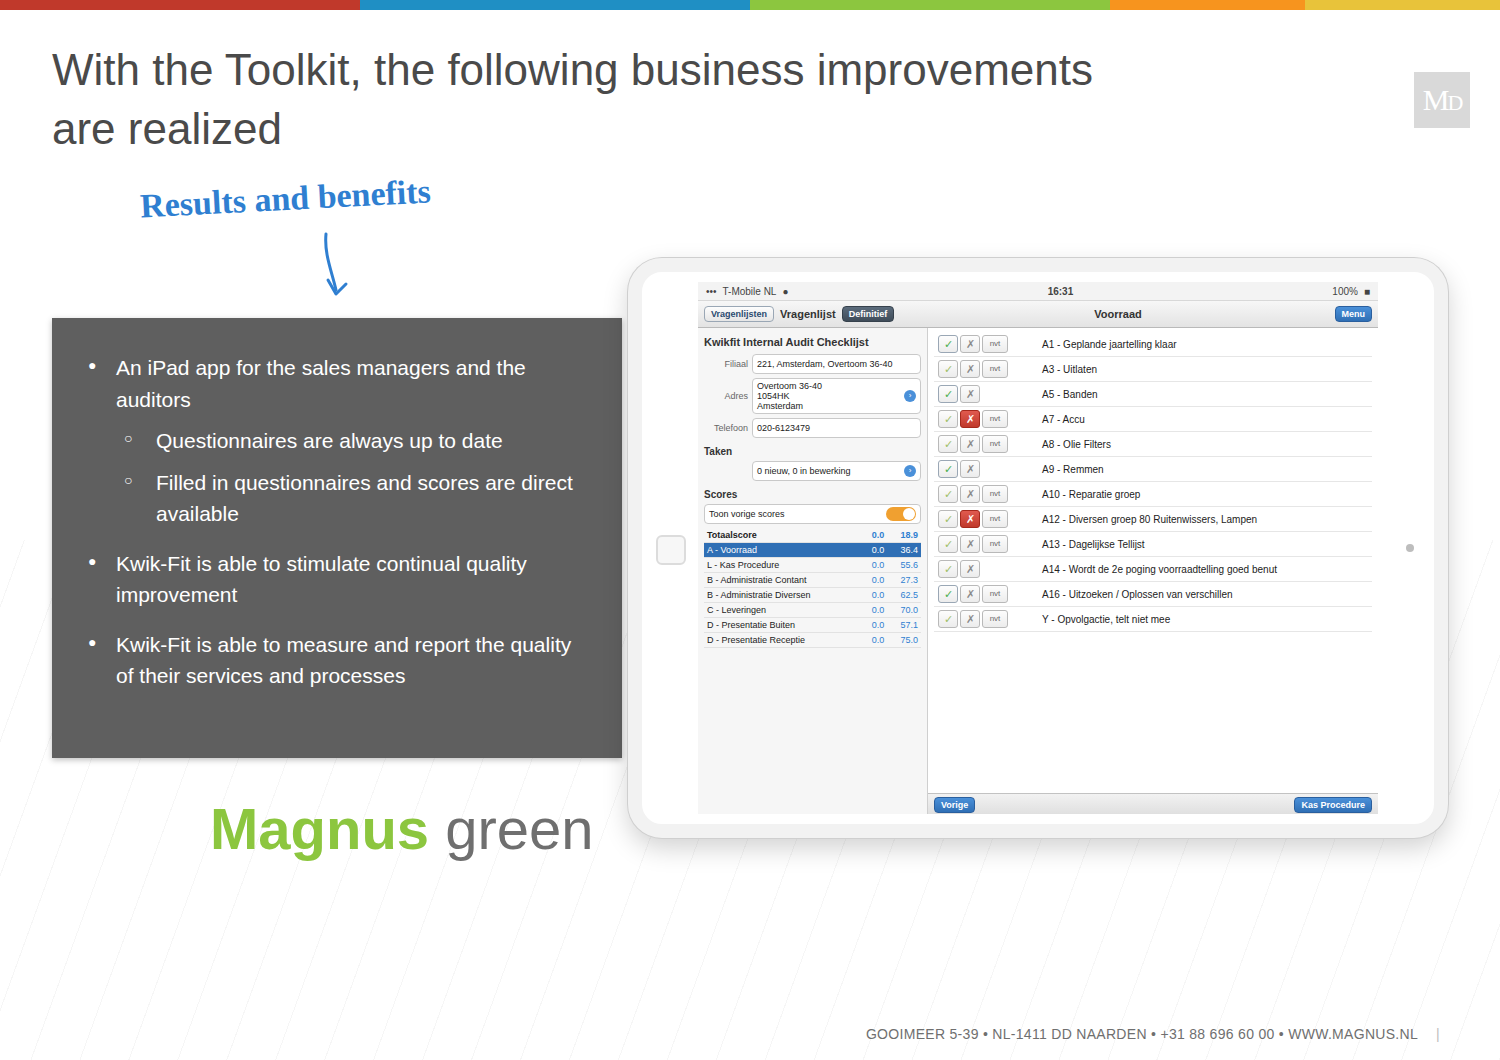With the Toolkit, the following business improvements
are realized
MD
Results and benefits
An iPad app for the sales managers and the auditors
Questionnaires are always up to date
Filled in questionnaires and scores are direct available
Kwik-Fit is able to stimulate continual quality improvement
Kwik-Fit is able to measure and report the quality of their services and processes
Magnus green
•••T-Mobile NL●
16:31
100%■
Vragenlijsten Vragenlijst Definitief
Voorraad
Menu
Kwikfit Internal Audit Checklijst
Filiaal
221, Amsterdam, Overtoom 36-40
Adres
Overtoom 36-40
1054HK
Amsterdam›
Telefoon
020-6123479
Taken
0 nieuw, 0 in bewerking›
Scores
Toon vorige scores
| Totaalscore | 0.0 | 18.9 |
| A - Voorraad | 0.0 | 36.4 |
| L - Kas Procedure | 0.0 | 55.6 |
| B - Administratie Contant | 0.0 | 27.3 |
| B - Administratie Diversen | 0.0 | 62.5 |
| C - Leveringen | 0.0 | 70.0 |
| D - Presentatie Buiten | 0.0 | 57.1 |
| D - Presentatie Receptie | 0.0 | 75.0 |
| ✓ ✗ nvt | A1 - Geplande jaartelling klaar |
| ✓ ✗ nvt | A3 - Uitlaten |
| ✓ ✗ nvt | A5 - Banden |
| ✓ ✗ nvt | A7 - Accu |
| ✓ ✗ nvt | A8 - Olie Filters |
| ✓ ✗ nvt | A9 - Remmen |
| ✓ ✗ nvt | A10 - Reparatie groep |
| ✓ ✗ nvt | A12 - Diversen groep 80 Ruitenwissers, Lampen |
| ✓ ✗ nvt | A13 - Dagelijkse Tellijst |
| ✓ ✗ nvt | A14 - Wordt de 2e poging voorraadtelling goed benut |
| ✓ ✗ nvt | A16 - Uitzoeken / Oplossen van verschillen |
| ✓ ✗ nvt | Y - Opvolgactie, telt niet mee |
Vorige Kas Procedure
GOOIMEER 5-39 • NL-1411 DD NAARDEN • +31 88 696 60 00 • WWW.MAGNUS.NL|